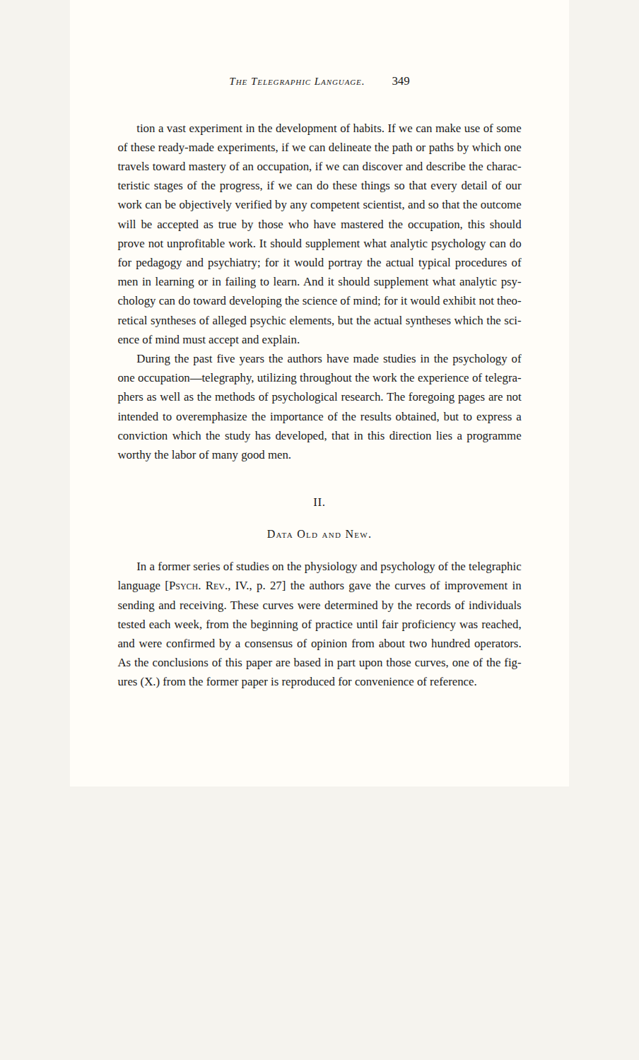The Telegraphic Language. 349
tion a vast experiment in the development of habits. If we can make use of some of these ready-made experiments, if we can delineate the path or paths by which one travels toward mastery of an occupation, if we can discover and describe the characteristic stages of the progress, if we can do these things so that every detail of our work can be objectively verified by any competent scientist, and so that the outcome will be accepted as true by those who have mastered the occupation, this should prove not unprofitable work. It should supplement what analytic psychology can do for pedagogy and psychiatry; for it would portray the actual typical procedures of men in learning or in failing to learn. And it should supplement what analytic psychology can do toward developing the science of mind; for it would exhibit not theoretical syntheses of alleged psychic elements, but the actual syntheses which the science of mind must accept and explain.
During the past five years the authors have made studies in the psychology of one occupation—telegraphy, utilizing throughout the work the experience of telegraphers as well as the methods of psychological research. The foregoing pages are not intended to overemphasize the importance of the results obtained, but to express a conviction which the study has developed, that in this direction lies a programme worthy the labor of many good men.
II.
Data Old and New.
In a former series of studies on the physiology and psychology of the telegraphic language [Psych. Rev., IV., p. 27] the authors gave the curves of improvement in sending and receiving. These curves were determined by the records of individuals tested each week, from the beginning of practice until fair proficiency was reached, and were confirmed by a consensus of opinion from about two hundred operators. As the conclusions of this paper are based in part upon those curves, one of the figures (X.) from the former paper is reproduced for convenience of reference.